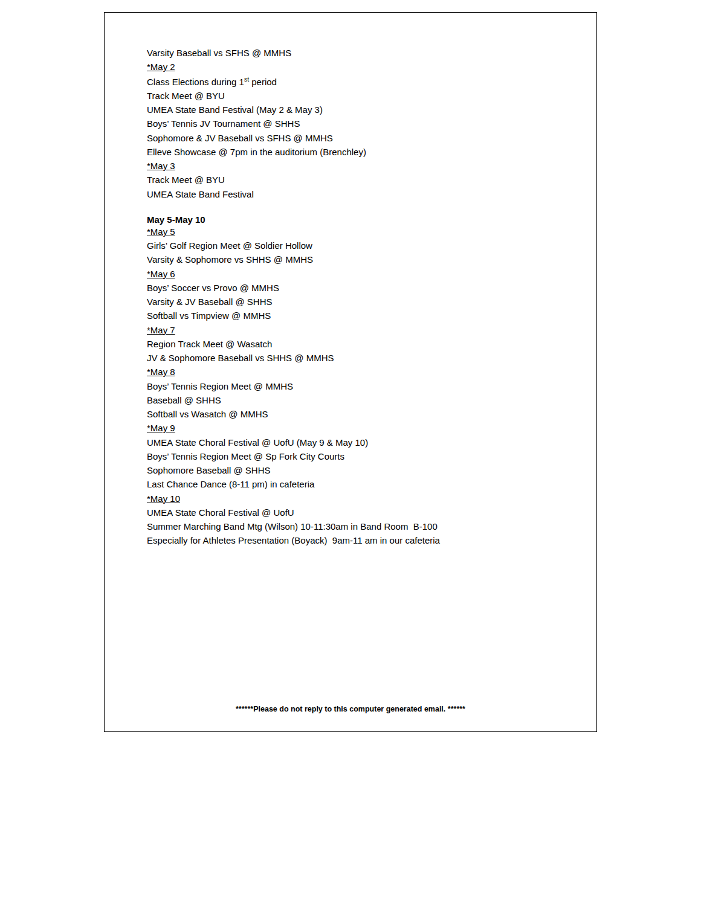Varsity Baseball vs SFHS @ MMHS
*May 2
Class Elections during 1st period
Track Meet @ BYU
UMEA State Band Festival (May 2 & May 3)
Boys’ Tennis JV Tournament @ SHHS
Sophomore & JV Baseball vs SFHS @ MMHS
Elleve Showcase @ 7pm in the auditorium (Brenchley)
*May 3
Track Meet @ BYU
UMEA State Band Festival
May 5-May 10
*May 5
Girls’ Golf Region Meet @ Soldier Hollow
Varsity & Sophomore vs SHHS @ MMHS
*May 6
Boys’ Soccer vs Provo @ MMHS
Varsity & JV Baseball @ SHHS
Softball vs Timpview @ MMHS
*May 7
Region Track Meet @ Wasatch
JV & Sophomore Baseball vs SHHS @ MMHS
*May 8
Boys’ Tennis Region Meet @ MMHS
Baseball @ SHHS
Softball vs Wasatch @ MMHS
*May 9
UMEA State Choral Festival @ UofU (May 9 & May 10)
Boys’ Tennis Region Meet @ Sp Fork City Courts
Sophomore Baseball @ SHHS
Last Chance Dance (8-11 pm) in cafeteria
*May 10
UMEA State Choral Festival @ UofU
Summer Marching Band Mtg (Wilson) 10-11:30am in Band Room B-100
Especially for Athletes Presentation (Boyack) 9am-11 am in our cafeteria
******Please do not reply to this computer generated email. ******